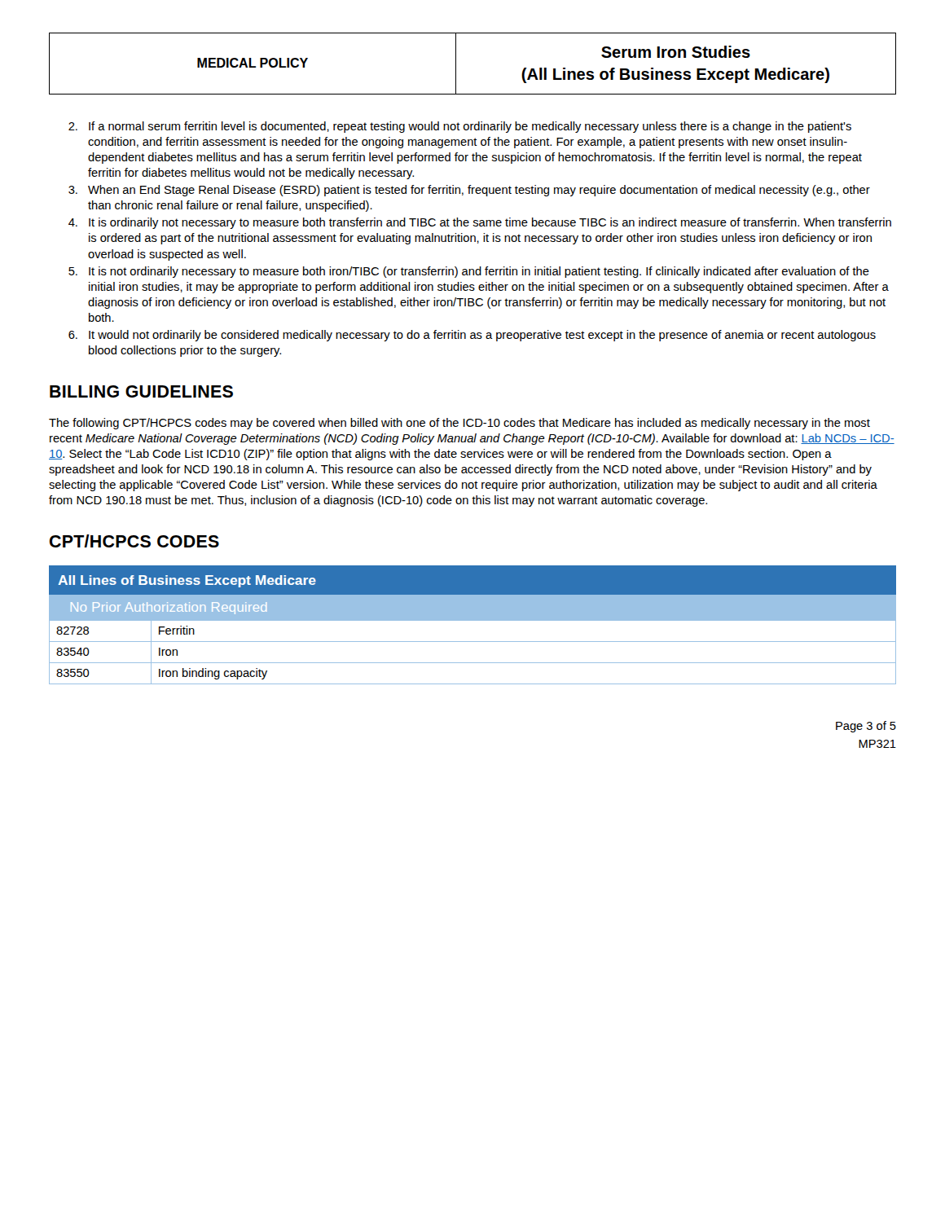| MEDICAL POLICY | Serum Iron Studies (All Lines of Business Except Medicare) |
If a normal serum ferritin level is documented, repeat testing would not ordinarily be medically necessary unless there is a change in the patient's condition, and ferritin assessment is needed for the ongoing management of the patient. For example, a patient presents with new onset insulin-dependent diabetes mellitus and has a serum ferritin level performed for the suspicion of hemochromatosis. If the ferritin level is normal, the repeat ferritin for diabetes mellitus would not be medically necessary.
When an End Stage Renal Disease (ESRD) patient is tested for ferritin, frequent testing may require documentation of medical necessity (e.g., other than chronic renal failure or renal failure, unspecified).
It is ordinarily not necessary to measure both transferrin and TIBC at the same time because TIBC is an indirect measure of transferrin. When transferrin is ordered as part of the nutritional assessment for evaluating malnutrition, it is not necessary to order other iron studies unless iron deficiency or iron overload is suspected as well.
It is not ordinarily necessary to measure both iron/TIBC (or transferrin) and ferritin in initial patient testing. If clinically indicated after evaluation of the initial iron studies, it may be appropriate to perform additional iron studies either on the initial specimen or on a subsequently obtained specimen. After a diagnosis of iron deficiency or iron overload is established, either iron/TIBC (or transferrin) or ferritin may be medically necessary for monitoring, but not both.
It would not ordinarily be considered medically necessary to do a ferritin as a preoperative test except in the presence of anemia or recent autologous blood collections prior to the surgery.
BILLING GUIDELINES
The following CPT/HCPCS codes may be covered when billed with one of the ICD-10 codes that Medicare has included as medically necessary in the most recent Medicare National Coverage Determinations (NCD) Coding Policy Manual and Change Report (ICD-10-CM). Available for download at: Lab NCDs – ICD-10. Select the “Lab Code List ICD10 (ZIP)” file option that aligns with the date services were or will be rendered from the Downloads section. Open a spreadsheet and look for NCD 190.18 in column A. This resource can also be accessed directly from the NCD noted above, under “Revision History” and by selecting the applicable “Covered Code List” version. While these services do not require prior authorization, utilization may be subject to audit and all criteria from NCD 190.18 must be met. Thus, inclusion of a diagnosis (ICD-10) code on this list may not warrant automatic coverage.
CPT/HCPCS CODES
| All Lines of Business Except Medicare |
| No Prior Authorization Required |
| 82728 | Ferritin |
| 83540 | Iron |
| 83550 | Iron binding capacity |
Page 3 of 5
MP321